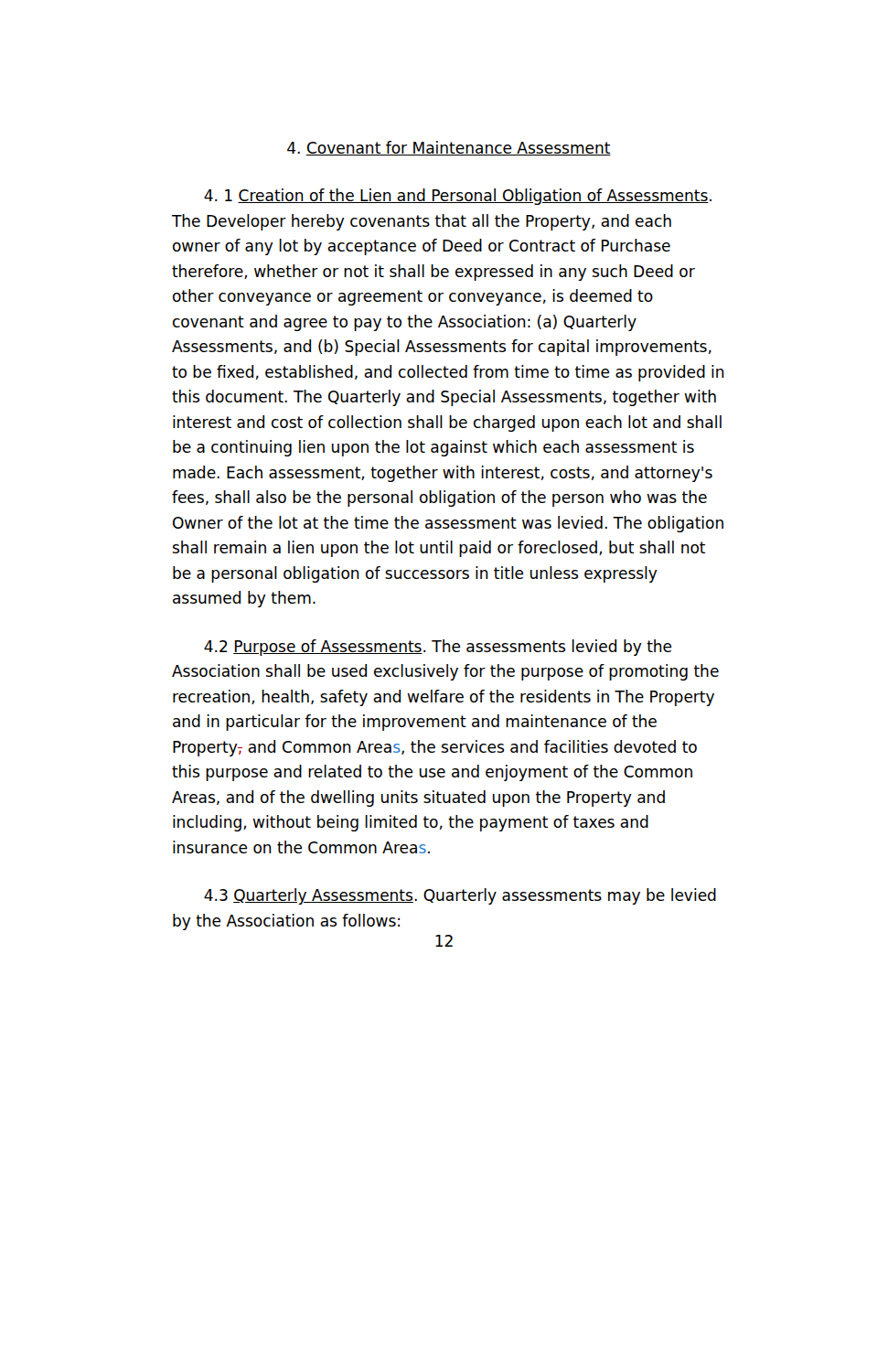4. Covenant for Maintenance Assessment
4. 1 Creation of the Lien and Personal Obligation of Assessments. The Developer hereby covenants that all the Property, and each owner of any lot by acceptance of Deed or Contract of Purchase therefore, whether or not it shall be expressed in any such Deed or other conveyance or agreement or conveyance, is deemed to covenant and agree to pay to the Association: (a) Quarterly Assessments, and (b) Special Assessments for capital improvements, to be fixed, established, and collected from time to time as provided in this document. The Quarterly and Special Assessments, together with interest and cost of collection shall be charged upon each lot and shall be a continuing lien upon the lot against which each assessment is made. Each assessment, together with interest, costs, and attorney's fees, shall also be the personal obligation of the person who was the Owner of the lot at the time the assessment was levied. The obligation shall remain a lien upon the lot until paid or foreclosed, but shall not be a personal obligation of successors in title unless expressly assumed by them.
4.2 Purpose of Assessments. The assessments levied by the Association shall be used exclusively for the purpose of promoting the recreation, health, safety and welfare of the residents in The Property and in particular for the improvement and maintenance of the Property, and Common Areas, the services and facilities devoted to this purpose and related to the use and enjoyment of the Common Areas, and of the dwelling units situated upon the Property and including, without being limited to, the payment of taxes and insurance on the Common Areas.
4.3 Quarterly Assessments. Quarterly assessments may be levied by the Association as follows:
12